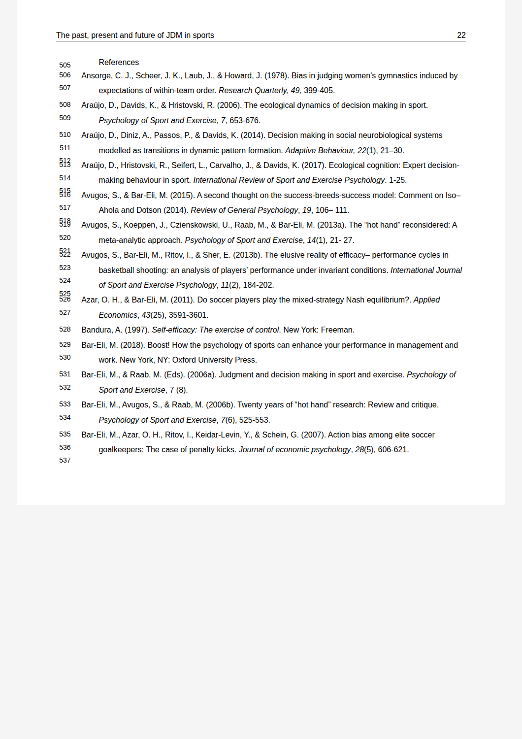The past, present and future of JDM in sports 22
505
References
506 Ansorge, C. J., Scheer, J. K., Laub, J., & Howard, J. (1978). Bias in judging women's gymnastics 507 induced by expectations of within-team order. Research Quarterly, 49, 399-405.
508 Araújo, D., Davids, K., & Hristovski, R. (2006). The ecological dynamics of decision making in 509 sport. Psychology of Sport and Exercise, 7, 653-676.
510 Araújo, D., Diniz, A., Passos, P., & Davids, K. (2014). Decision making in social neurobiological 511 systems modelled as transitions in dynamic pattern formation. Adaptive Behaviour, 512 22(1), 21–30.
513 Araújo, D., Hristovski, R., Seifert, L., Carvalho, J., & Davids, K. (2017). Ecological cognition: 514 Expert decision-making behaviour in sport. International Review of Sport and Exercise 515 Psychology. 1-25.
516 Avugos, S., & Bar-Eli, M. (2015). A second thought on the success-breeds-success model: 517 Comment on Iso–Ahola and Dotson (2014). Review of General Psychology, 19, 106– 518 111.
519 Avugos, S., Koeppen, J., Czienskowski, U., Raab, M., & Bar-Eli, M. (2013a). The “hot hand” 520 reconsidered: A meta-analytic approach. Psychology of Sport and Exercise, 14(1), 21- 521 27.
522 Avugos, S., Bar-Eli, M., Ritov, I., & Sher, E. (2013b). The elusive reality of efficacy– 523 performance cycles in basketball shooting: an analysis of players’ performance under 524 invariant conditions. International Journal of Sport and Exercise Psychology, 11(2), 525 184-202.
526 Azar, O. H., & Bar-Eli, M. (2011). Do soccer players play the mixed-strategy Nash 527 equilibrium?. Applied Economics, 43(25), 3591-3601.
528 Bandura, A. (1997). Self-efficacy: The exercise of control. New York: Freeman.
529 Bar-Eli, M. (2018). Boost! How the psychology of sports can enhance your performance in 530 management and work. New York, NY: Oxford University Press.
531 Bar-Eli, M., & Raab. M. (Eds). (2006a). Judgment and decision making in sport and exercise. 532 Psychology of Sport and Exercise, 7 (8).
533 Bar-Eli, M., Avugos, S., & Raab, M. (2006b). Twenty years of “hot hand” research: Review 534 and critique. Psychology of Sport and Exercise, 7(6), 525-553.
535 Bar-Eli, M., Azar, O. H., Ritov, I., Keidar-Levin, Y., & Schein, G. (2007). Action bias among elite 536 soccer goalkeepers: The case of penalty kicks. Journal of economic psychology, 28(5), 537 606-621.